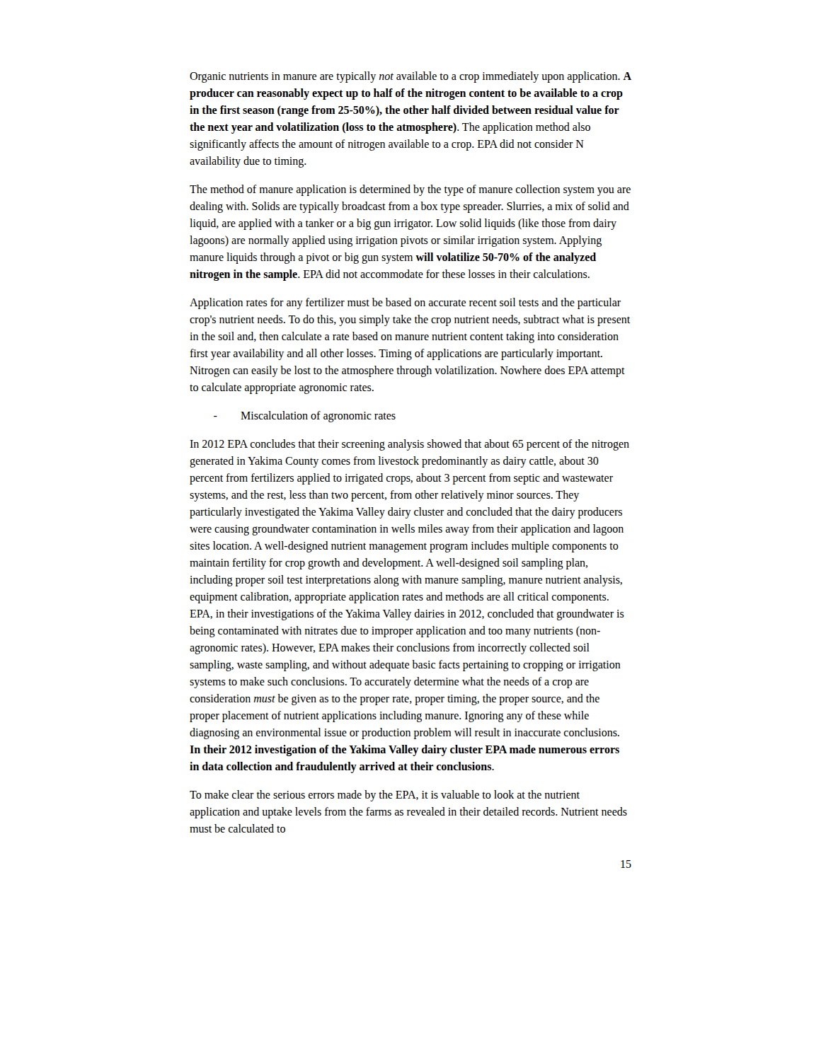Organic nutrients in manure are typically not available to a crop immediately upon application. A producer can reasonably expect up to half of the nitrogen content to be available to a crop in the first season (range from 25-50%), the other half divided between residual value for the next year and volatilization (loss to the atmosphere). The application method also significantly affects the amount of nitrogen available to a crop. EPA did not consider N availability due to timing.
The method of manure application is determined by the type of manure collection system you are dealing with. Solids are typically broadcast from a box type spreader. Slurries, a mix of solid and liquid, are applied with a tanker or a big gun irrigator. Low solid liquids (like those from dairy lagoons) are normally applied using irrigation pivots or similar irrigation system. Applying manure liquids through a pivot or big gun system will volatilize 50-70% of the analyzed nitrogen in the sample. EPA did not accommodate for these losses in their calculations.
Application rates for any fertilizer must be based on accurate recent soil tests and the particular crop's nutrient needs. To do this, you simply take the crop nutrient needs, subtract what is present in the soil and, then calculate a rate based on manure nutrient content taking into consideration first year availability and all other losses. Timing of applications are particularly important. Nitrogen can easily be lost to the atmosphere through volatilization. Nowhere does EPA attempt to calculate appropriate agronomic rates.
-Miscalculation of agronomic rates
In 2012 EPA concludes that their screening analysis showed that about 65 percent of the nitrogen generated in Yakima County comes from livestock predominantly as dairy cattle, about 30 percent from fertilizers applied to irrigated crops, about 3 percent from septic and wastewater systems, and the rest, less than two percent, from other relatively minor sources. They particularly investigated the Yakima Valley dairy cluster and concluded that the dairy producers were causing groundwater contamination in wells miles away from their application and lagoon sites location. A well-designed nutrient management program includes multiple components to maintain fertility for crop growth and development. A well-designed soil sampling plan, including proper soil test interpretations along with manure sampling, manure nutrient analysis, equipment calibration, appropriate application rates and methods are all critical components. EPA, in their investigations of the Yakima Valley dairies in 2012, concluded that groundwater is being contaminated with nitrates due to improper application and too many nutrients (non-agronomic rates). However, EPA makes their conclusions from incorrectly collected soil sampling, waste sampling, and without adequate basic facts pertaining to cropping or irrigation systems to make such conclusions. To accurately determine what the needs of a crop are consideration must be given as to the proper rate, proper timing, the proper source, and the proper placement of nutrient applications including manure. Ignoring any of these while diagnosing an environmental issue or production problem will result in inaccurate conclusions. In their 2012 investigation of the Yakima Valley dairy cluster EPA made numerous errors in data collection and fraudulently arrived at their conclusions.
To make clear the serious errors made by the EPA, it is valuable to look at the nutrient application and uptake levels from the farms as revealed in their detailed records. Nutrient needs must be calculated to
15